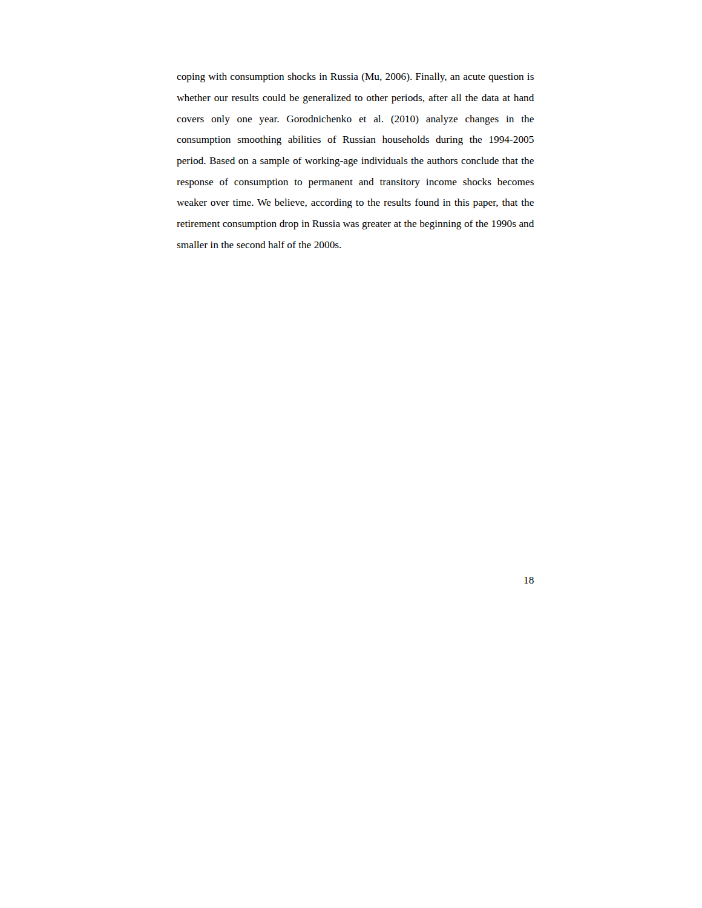coping with consumption shocks in Russia (Mu, 2006). Finally, an acute question is whether our results could be generalized to other periods, after all the data at hand covers only one year. Gorodnichenko et al. (2010) analyze changes in the consumption smoothing abilities of Russian households during the 1994-2005 period. Based on a sample of working-age individuals the authors conclude that the response of consumption to permanent and transitory income shocks becomes weaker over time. We believe, according to the results found in this paper, that the retirement consumption drop in Russia was greater at the beginning of the 1990s and smaller in the second half of the 2000s.
18